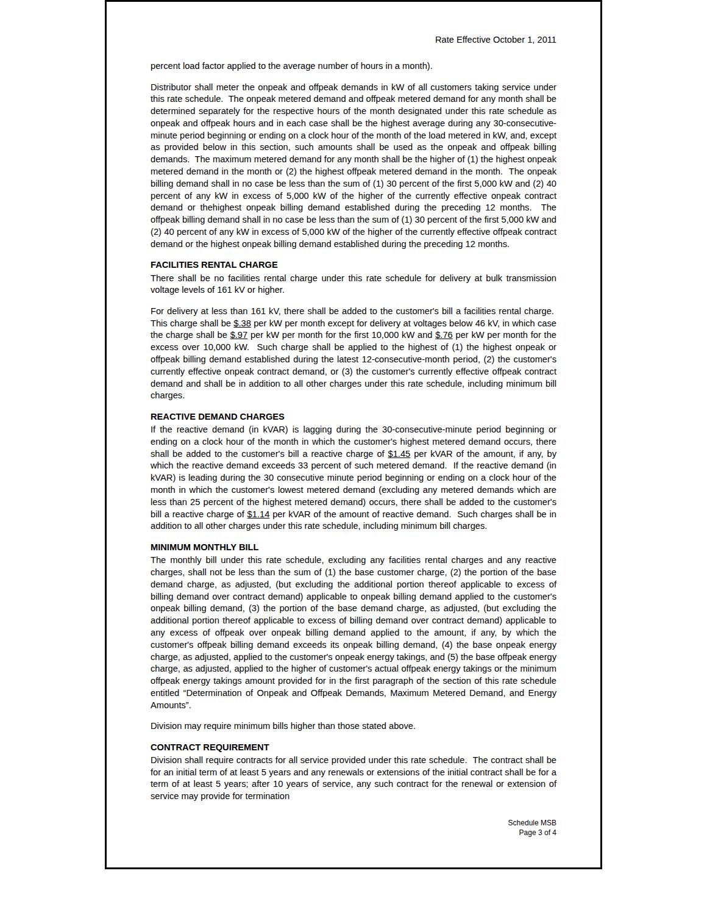Rate Effective October 1, 2011
percent load factor applied to the average number of hours in a month).
Distributor shall meter the onpeak and offpeak demands in kW of all customers taking service under this rate schedule. The onpeak metered demand and offpeak metered demand for any month shall be determined separately for the respective hours of the month designated under this rate schedule as onpeak and offpeak hours and in each case shall be the highest average during any 30-consecutive-minute period beginning or ending on a clock hour of the month of the load metered in kW, and, except as provided below in this section, such amounts shall be used as the onpeak and offpeak billing demands. The maximum metered demand for any month shall be the higher of (1) the highest onpeak metered demand in the month or (2) the highest offpeak metered demand in the month. The onpeak billing demand shall in no case be less than the sum of (1) 30 percent of the first 5,000 kW and (2) 40 percent of any kW in excess of 5,000 kW of the higher of the currently effective onpeak contract demand or thehighest onpeak billing demand established during the preceding 12 months. The offpeak billing demand shall in no case be less than the sum of (1) 30 percent of the first 5,000 kW and (2) 40 percent of any kW in excess of 5,000 kW of the higher of the currently effective offpeak contract demand or the highest onpeak billing demand established during the preceding 12 months.
Facilities Rental Charge
There shall be no facilities rental charge under this rate schedule for delivery at bulk transmission voltage levels of 161 kV or higher.
For delivery at less than 161 kV, there shall be added to the customer's bill a facilities rental charge. This charge shall be $.38 per kW per month except for delivery at voltages below 46 kV, in which case the charge shall be $.97 per kW per month for the first 10,000 kW and $.76 per kW per month for the excess over 10,000 kW. Such charge shall be applied to the highest of (1) the highest onpeak or offpeak billing demand established during the latest 12-consecutive-month period, (2) the customer's currently effective onpeak contract demand, or (3) the customer's currently effective offpeak contract demand and shall be in addition to all other charges under this rate schedule, including minimum bill charges.
Reactive Demand Charges
If the reactive demand (in kVAR) is lagging during the 30-consecutive-minute period beginning or ending on a clock hour of the month in which the customer's highest metered demand occurs, there shall be added to the customer's bill a reactive charge of $1.45 per kVAR of the amount, if any, by which the reactive demand exceeds 33 percent of such metered demand. If the reactive demand (in kVAR) is leading during the 30 consecutive minute period beginning or ending on a clock hour of the month in which the customer's lowest metered demand (excluding any metered demands which are less than 25 percent of the highest metered demand) occurs, there shall be added to the customer's bill a reactive charge of $1.14 per kVAR of the amount of reactive demand. Such charges shall be in addition to all other charges under this rate schedule, including minimum bill charges.
Minimum Monthly Bill
The monthly bill under this rate schedule, excluding any facilities rental charges and any reactive charges, shall not be less than the sum of (1) the base customer charge, (2) the portion of the base demand charge, as adjusted, (but excluding the additional portion thereof applicable to excess of billing demand over contract demand) applicable to onpeak billing demand applied to the customer's onpeak billing demand, (3) the portion of the base demand charge, as adjusted, (but excluding the additional portion thereof applicable to excess of billing demand over contract demand) applicable to any excess of offpeak over onpeak billing demand applied to the amount, if any, by which the customer's offpeak billing demand exceeds its onpeak billing demand, (4) the base onpeak energy charge, as adjusted, applied to the customer's onpeak energy takings, and (5) the base offpeak energy charge, as adjusted, applied to the higher of customer's actual offpeak energy takings or the minimum offpeak energy takings amount provided for in the first paragraph of the section of this rate schedule entitled “Determination of Onpeak and Offpeak Demands, Maximum Metered Demand, and Energy Amounts”.
Division may require minimum bills higher than those stated above.
Contract Requirement
Division shall require contracts for all service provided under this rate schedule. The contract shall be for an initial term of at least 5 years and any renewals or extensions of the initial contract shall be for a term of at least 5 years; after 10 years of service, any such contract for the renewal or extension of service may provide for termination
Schedule MSB
Page 3 of 4